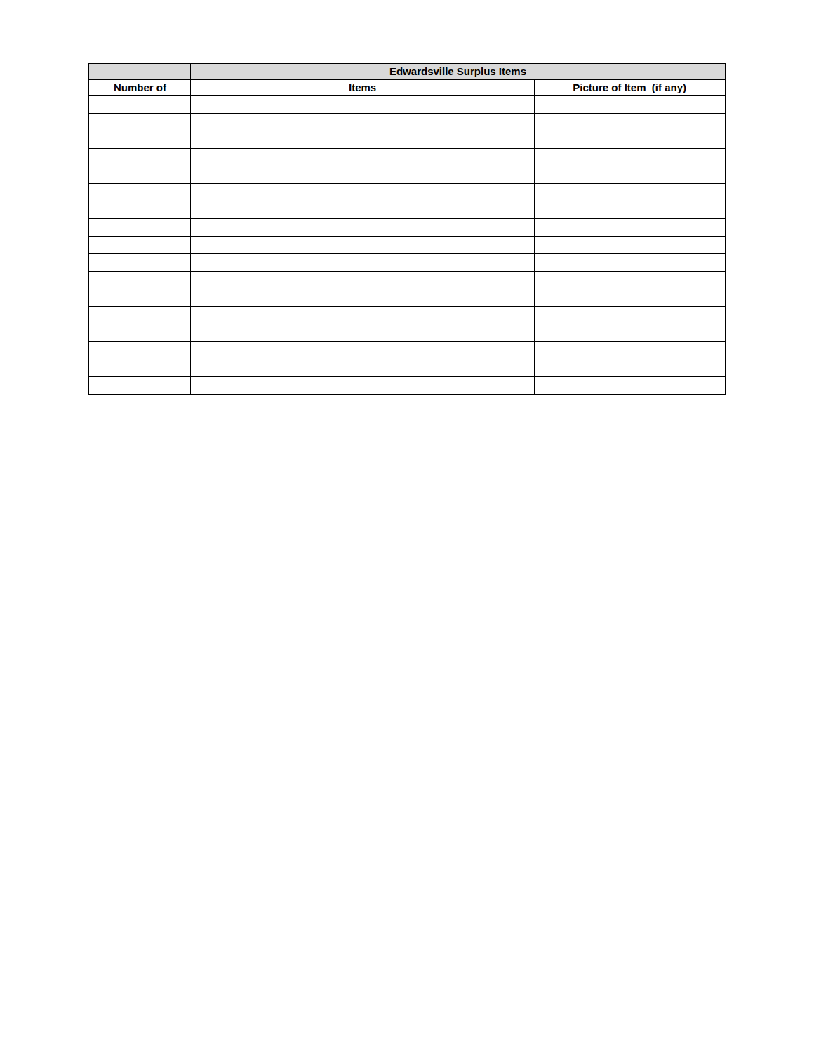| | Edwardsville Surplus Items |
| --- | --- |
| Number of | Items | Picture of Item (if any) |